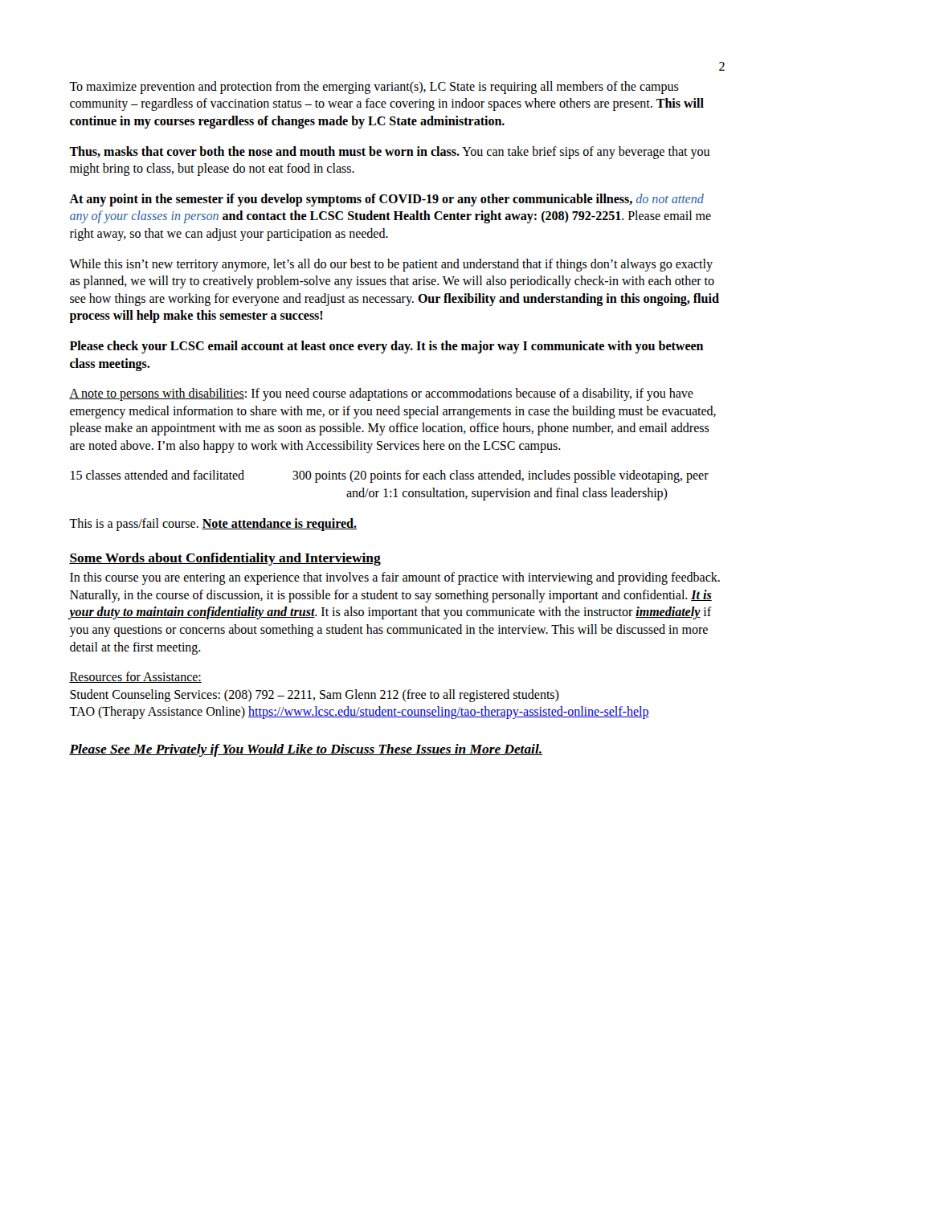2
To maximize prevention and protection from the emerging variant(s), LC State is requiring all members of the campus community – regardless of vaccination status – to wear a face covering in indoor spaces where others are present. This will continue in my courses regardless of changes made by LC State administration.
Thus, masks that cover both the nose and mouth must be worn in class. You can take brief sips of any beverage that you might bring to class, but please do not eat food in class.
At any point in the semester if you develop symptoms of COVID-19 or any other communicable illness, do not attend any of your classes in person and contact the LCSC Student Health Center right away: (208) 792-2251. Please email me right away, so that we can adjust your participation as needed.
While this isn’t new territory anymore, let’s all do our best to be patient and understand that if things don’t always go exactly as planned, we will try to creatively problem-solve any issues that arise. We will also periodically check-in with each other to see how things are working for everyone and readjust as necessary. Our flexibility and understanding in this ongoing, fluid process will help make this semester a success!
Please check your LCSC email account at least once every day. It is the major way I communicate with you between class meetings.
A note to persons with disabilities: If you need course adaptations or accommodations because of a disability, if you have emergency medical information to share with me, or if you need special arrangements in case the building must be evacuated, please make an appointment with me as soon as possible. My office location, office hours, phone number, and email address are noted above. I’m also happy to work with Accessibility Services here on the LCSC campus.
| 15 classes attended and facilitated | 300 points (20 points for each class attended, includes possible videotaping, peer and/or 1:1 consultation, supervision and final class leadership) |
This is a pass/fail course. Note attendance is required.
Some Words about Confidentiality and Interviewing
In this course you are entering an experience that involves a fair amount of practice with interviewing and providing feedback. Naturally, in the course of discussion, it is possible for a student to say something personally important and confidential. It is your duty to maintain confidentiality and trust. It is also important that you communicate with the instructor immediately if you any questions or concerns about something a student has communicated in the interview. This will be discussed in more detail at the first meeting.
Resources for Assistance:
Student Counseling Services: (208) 792 – 2211, Sam Glenn 212 (free to all registered students)
TAO (Therapy Assistance Online) https://www.lcsc.edu/student-counseling/tao-therapy-assisted-online-self-help
Please See Me Privately if You Would Like to Discuss These Issues in More Detail.